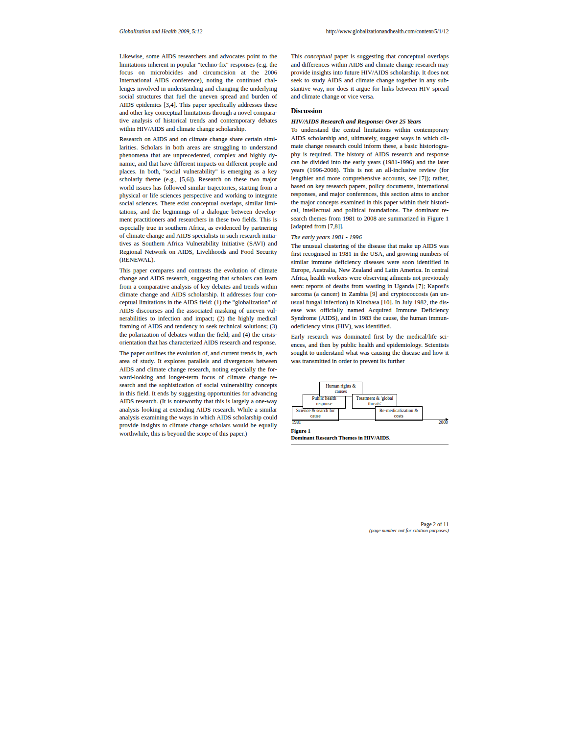Globalization and Health 2009, 5:12
http://www.globalizationandhealth.com/content/5/1/12
Likewise, some AIDS researchers and advocates point to the limitations inherent in popular "techno-fix" responses (e.g. the focus on microbicides and circumcision at the 2006 International AIDS conference), noting the continued challenges involved in understanding and changing the underlying social structures that fuel the uneven spread and burden of AIDS epidemics [3,4]. This paper specfically addresses these and other key conceptual limitations through a novel comparative analysis of historical trends and contemporary debates within HIV/AIDS and climate change scholarship.
Research on AIDS and on climate change share certain similarities. Scholars in both areas are struggling to understand phenomena that are unprecedented, complex and highly dynamic, and that have different impacts on different people and places. In both, "social vulnerability" is emerging as a key scholarly theme (e.g., [5,6]). Research on these two major world issues has followed similar trajectories, starting from a physical or life sciences perspective and working to integrate social sciences. There exist conceptual overlaps, similar limitations, and the beginnings of a dialogue between development practitioners and researchers in these two fields. This is especially true in southern Africa, as evidenced by partnering of climate change and AIDS specialists in such research initiatives as Southern Africa Vulnerability Initiative (SAVI) and Regional Network on AIDS, Livelihoods and Food Security (RENEWAL).
This paper compares and contrasts the evolution of climate change and AIDS research, suggesting that scholars can learn from a comparative analysis of key debates and trends within climate change and AIDS scholarship. It addresses four conceptual limitations in the AIDS field: (1) the "globalization" of AIDS discourses and the associated masking of uneven vulnerabilities to infection and impact; (2) the highly medical framing of AIDS and tendency to seek technical solutions; (3) the polarization of debates within the field; and (4) the crisis-orientation that has characterized AIDS research and response.
The paper outlines the evolution of, and current trends in, each area of study. It explores parallels and divergences between AIDS and climate change research, noting especially the forward-looking and longer-term focus of climate change research and the sophistication of social vulnerability concepts in this field. It ends by suggesting opportunities for advancing AIDS research. (It is noteworthy that this is largely a one-way analysis looking at extending AIDS research. While a similar analysis examining the ways in which AIDS scholarship could provide insights to climate change scholars would be equally worthwhile, this is beyond the scope of this paper.)
This conceptual paper is suggesting that conceptual overlaps and differences within AIDS and climate change research may provide insights into future HIV/AIDS scholarship. It does not seek to study AIDS and climate change together in any substantive way, nor does it argue for links between HIV spread and climate change or vice versa.
Discussion
HIV/AIDS Research and Response: Over 25 Years
To understand the central limitations within contemporary AIDS scholarship and, ultimately, suggest ways in which climate change research could inform these, a basic historiography is required. The history of AIDS research and response can be divided into the early years (1981-1996) and the later years (1996-2008). This is not an all-inclusive review (for lengthier and more comprehensive accounts, see [7]); rather, based on key research papers, policy documents, international responses, and major conferences, this section aims to anchor the major concepts examined in this paper within their historical, intellectual and political foundations. The dominant research themes from 1981 to 2008 are summarized in Figure 1 [adapted from [7,8]].
The early years 1981 - 1996
The unusual clustering of the disease that make up AIDS was first recognised in 1981 in the USA, and growing numbers of similar immune deficiency diseases were soon identified in Europe, Australia, New Zealand and Latin America. In central Africa, health workers were observing ailments not previously seen: reports of deaths from wasting in Uganda [7]; Kaposi's sarcoma (a cancer) in Zambia [9] and cryptococcosis (an unusual fungal infection) in Kinshasa [10]. In July 1982, the disease was officially named Acquired Immune Deficiency Syndrome (AIDS), and in 1983 the cause, the human immunodeficiency virus (HIV), was identified.
Early research was dominated first by the medical/life sciences, and then by public health and epidemiology. Scientists sought to understand what was causing the disease and how it was transmitted in order to prevent its further
Science & search for cause
Public health response
Human rights & causes
Treatment & 'global threats'
Re-medicalization & costs
1981
2008
Figure 1
Dominant Research Themes in HIV/AIDS.
Page 2 of 11
(page number not for citation purposes)